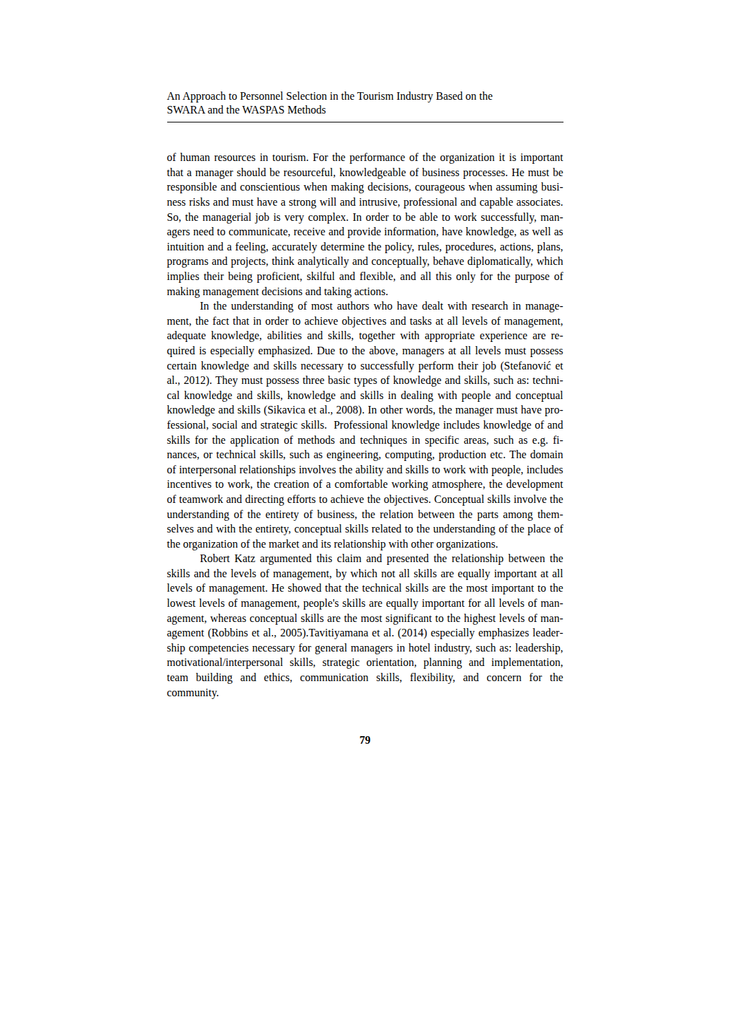An Approach to Personnel Selection in the Tourism Industry Based on the
SWARA and the WASPAS Methods
of human resources in tourism. For the performance of the organization it is important that a manager should be resourceful, knowledgeable of business processes. He must be responsible and conscientious when making decisions, courageous when assuming business risks and must have a strong will and intrusive, professional and capable associates. So, the managerial job is very complex. In order to be able to work successfully, managers need to communicate, receive and provide information, have knowledge, as well as intuition and a feeling, accurately determine the policy, rules, procedures, actions, plans, programs and projects, think analytically and conceptually, behave diplomatically, which implies their being proficient, skilful and flexible, and all this only for the purpose of making management decisions and taking actions.
In the understanding of most authors who have dealt with research in management, the fact that in order to achieve objectives and tasks at all levels of management, adequate knowledge, abilities and skills, together with appropriate experience are required is especially emphasized. Due to the above, managers at all levels must possess certain knowledge and skills necessary to successfully perform their job (Stefanović et al., 2012). They must possess three basic types of knowledge and skills, such as: technical knowledge and skills, knowledge and skills in dealing with people and conceptual knowledge and skills (Sikavica et al., 2008). In other words, the manager must have professional, social and strategic skills. Professional knowledge includes knowledge of and skills for the application of methods and techniques in specific areas, such as e.g. finances, or technical skills, such as engineering, computing, production etc. The domain of interpersonal relationships involves the ability and skills to work with people, includes incentives to work, the creation of a comfortable working atmosphere, the development of teamwork and directing efforts to achieve the objectives. Conceptual skills involve the understanding of the entirety of business, the relation between the parts among themselves and with the entirety, conceptual skills related to the understanding of the place of the organization of the market and its relationship with other organizations.
Robert Katz argumented this claim and presented the relationship between the skills and the levels of management, by which not all skills are equally important at all levels of management. He showed that the technical skills are the most important to the lowest levels of management, people's skills are equally important for all levels of management, whereas conceptual skills are the most significant to the highest levels of management (Robbins et al., 2005).Tavitiyamana et al. (2014) especially emphasizes leadership competencies necessary for general managers in hotel industry, such as: leadership, motivational/interpersonal skills, strategic orientation, planning and implementation, team building and ethics, communication skills, flexibility, and concern for the community.
79